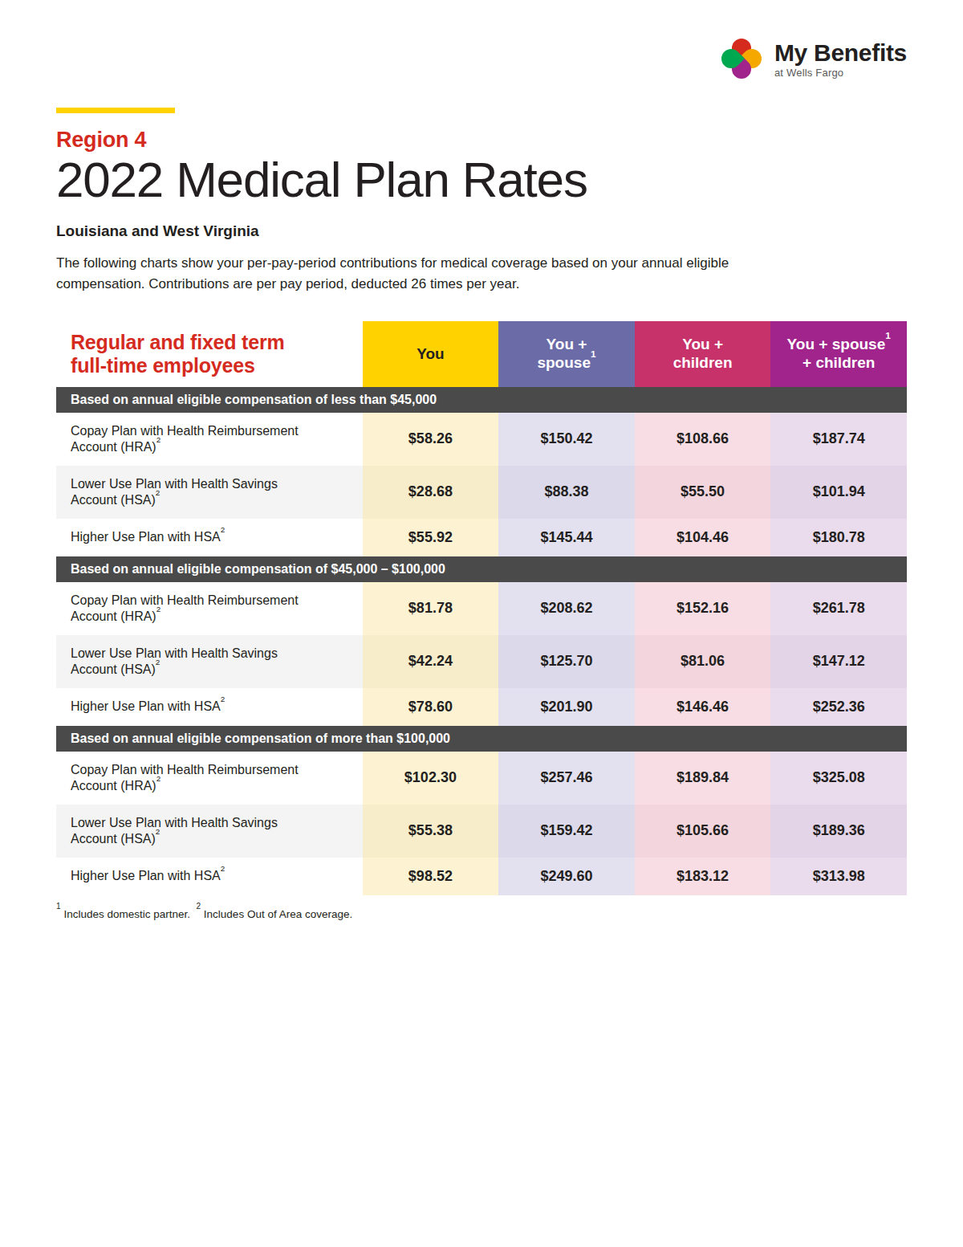My Benefits
at Wells Fargo
Region 4
2022 Medical Plan Rates
Louisiana and West Virginia
The following charts show your per-pay-period contributions for medical coverage based on your annual eligible compensation. Contributions are per pay period, deducted 26 times per year.
| Regular and fixed term full-time employees | You | You + spouse 1 | You + children | You + spouse 1 + children |
| --- | --- | --- | --- | --- |
| Based on annual eligible compensation of less than $45,000 |
| Copay Plan with Health Reimbursement Account (HRA) 2 | $58.26 | $150.42 | $108.66 | $187.74 |
| Lower Use Plan with Health Savings Account (HSA) 2 | $28.68 | $88.38 | $55.50 | $101.94 |
| Higher Use Plan with HSA 2 | $55.92 | $145.44 | $104.46 | $180.78 |
| Based on annual eligible compensation of $45,000 – $100,000 |
| Copay Plan with Health Reimbursement Account (HRA) 2 | $81.78 | $208.62 | $152.16 | $261.78 |
| Lower Use Plan with Health Savings Account (HSA) 2 | $42.24 | $125.70 | $81.06 | $147.12 |
| Higher Use Plan with HSA 2 | $78.60 | $201.90 | $146.46 | $252.36 |
| Based on annual eligible compensation of more than $100,000 |
| Copay Plan with Health Reimbursement Account (HRA) 2 | $102.30 | $257.46 | $189.84 | $325.08 |
| Lower Use Plan with Health Savings Account (HSA) 2 | $55.38 | $159.42 | $105.66 | $189.36 |
| Higher Use Plan with HSA 2 | $98.52 | $249.60 | $183.12 | $313.98 |
1 Includes domestic partner. 2 Includes Out of Area coverage.